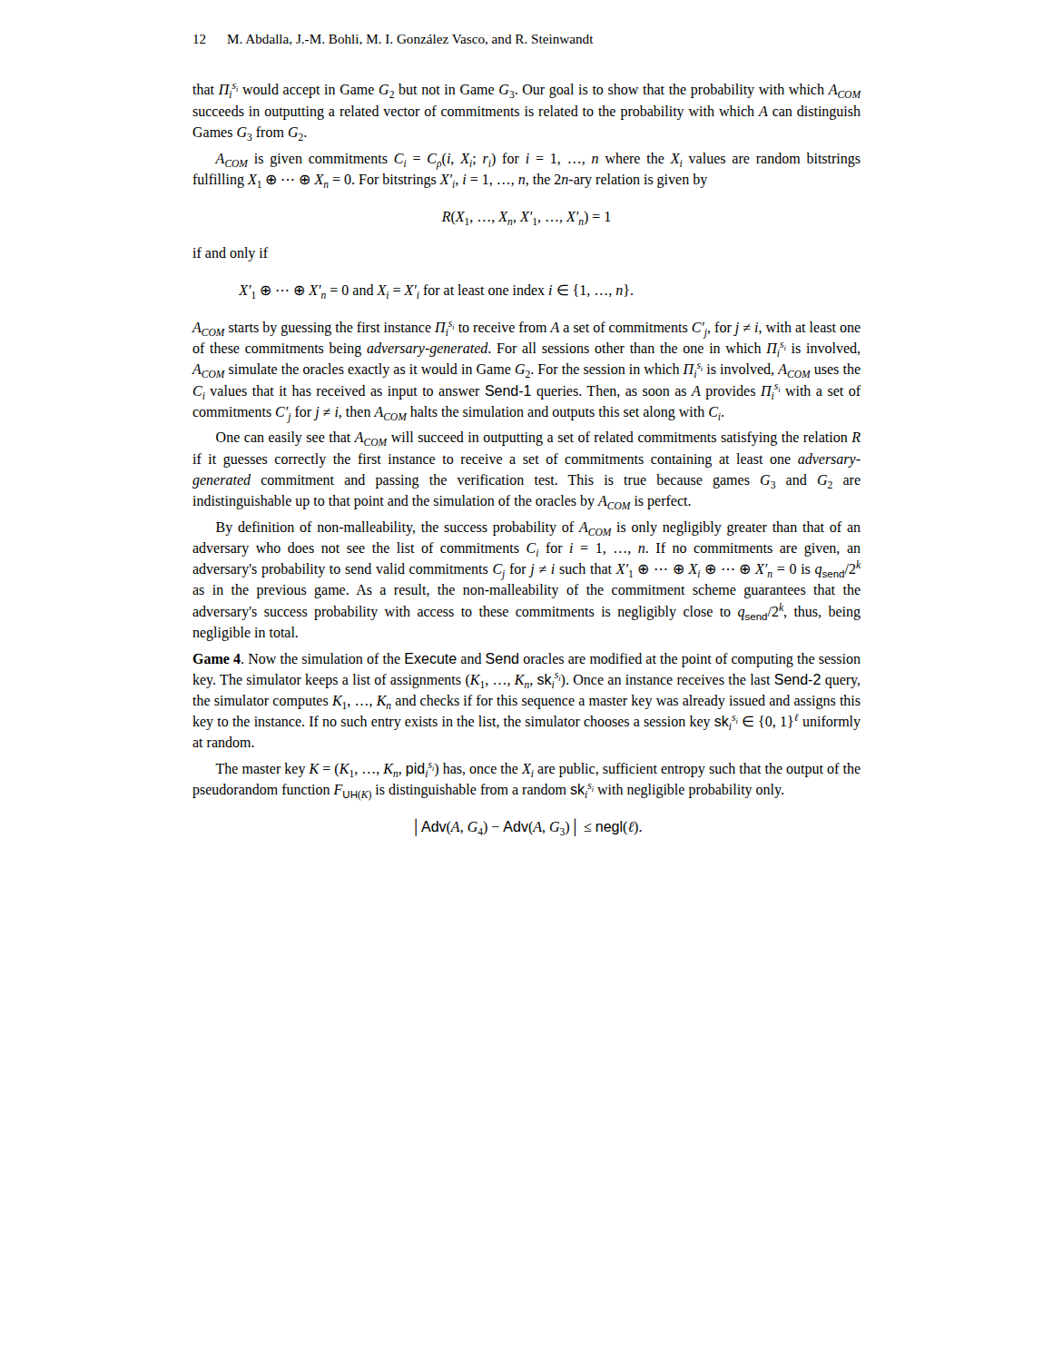12 M. Abdalla, J.-M. Bohli, M. I. González Vasco, and R. Steinwandt
that Πisi would accept in Game G2 but not in Game G3. Our goal is to show that the probability with which ACOM succeeds in outputting a related vector of commitments is related to the probability with which A can distinguish Games G3 from G2.
ACOM is given commitments Ci = Cρ(i, Xi; ri) for i = 1, …, n where the Xi values are random bitstrings fulfilling X1 ⊕ ⋯ ⊕ Xn = 0. For bitstrings X′i, i = 1, …, n, the 2n-ary relation is given by
R(X1, …, Xn, X′1, …, X′n) = 1
if and only if
X′1 ⊕ ⋯ ⊕ X′n = 0 and Xi = X′i for at least one index i ∈ {1, …, n}.
ACOM starts by guessing the first instance Πisi to receive from A a set of commitments C′j, for j ≠ i, with at least one of these commitments being adversary-generated. For all sessions other than the one in which Πisi is involved, ACOM simulate the oracles exactly as it would in Game G2. For the session in which Πisi is involved, ACOM uses the Ci values that it has received as input to answer Send-1 queries. Then, as soon as A provides Πisi with a set of commitments C′j for j ≠ i, then ACOM halts the simulation and outputs this set along with Ci.
One can easily see that ACOM will succeed in outputting a set of related commitments satisfying the relation R if it guesses correctly the first instance to receive a set of commitments containing at least one adversary-generated commitment and passing the verification test. This is true because games G3 and G2 are indistinguishable up to that point and the simulation of the oracles by ACOM is perfect.
By definition of non-malleability, the success probability of ACOM is only negligibly greater than that of an adversary who does not see the list of commitments Ci for i = 1, …, n. If no commitments are given, an adversary's probability to send valid commitments Cj for j ≠ i such that X′1 ⊕ ⋯ ⊕ Xi ⊕ ⋯ ⊕ X′n = 0 is qsend/2k as in the previous game. As a result, the non-malleability of the commitment scheme guarantees that the adversary's success probability with access to these commitments is negligibly close to qsend/2k, thus, being negligible in total.
Game 4. Now the simulation of the Execute and Send oracles are modified at the point of computing the session key. The simulator keeps a list of assignments (K1, …, Kn, skisi). Once an instance receives the last Send-2 query, the simulator computes K1, …, Kn and checks if for this sequence a master key was already issued and assigns this key to the instance. If no such entry exists in the list, the simulator chooses a session key skisi ∈ {0, 1}ℓ uniformly at random.
The master key K = (K1, …, Kn, pidisi) has, once the Xi are public, sufficient entropy such that the output of the pseudorandom function FUH(K) is distinguishable from a random skisi with negligible probability only.
│Adv(A, G4) − Adv(A, G3)│ ≤ negl(ℓ).